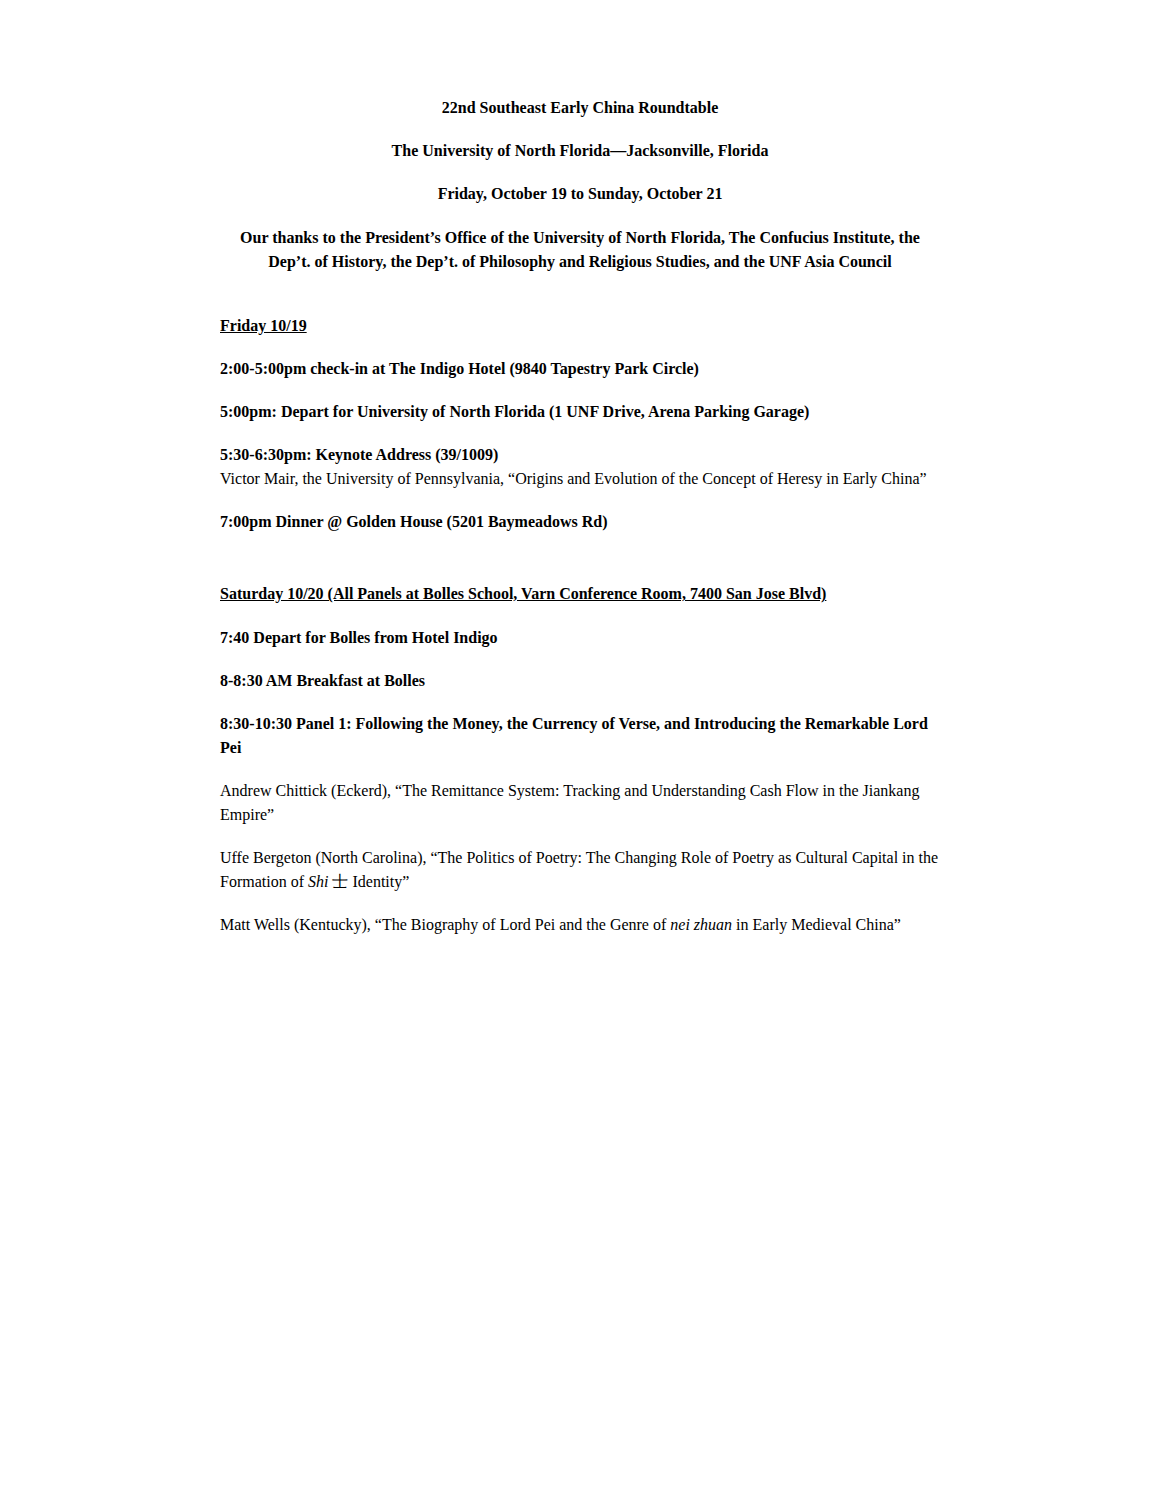22nd Southeast Early China Roundtable
The University of North Florida—Jacksonville, Florida
Friday, October 19 to Sunday, October 21
Our thanks to the President’s Office of the University of North Florida, The Confucius Institute, the Dep’t. of History, the Dep’t. of Philosophy and Religious Studies, and the UNF Asia Council
Friday 10/19
2:00-5:00pm check-in at The Indigo Hotel (9840 Tapestry Park Circle)
5:00pm: Depart for University of North Florida (1 UNF Drive, Arena Parking Garage)
5:30-6:30pm: Keynote Address (39/1009)
Victor Mair, the University of Pennsylvania, “Origins and Evolution of the Concept of Heresy in Early China”
7:00pm Dinner @ Golden House (5201 Baymeadows Rd)
Saturday 10/20 (All Panels at Bolles School, Varn Conference Room, 7400 San Jose Blvd)
7:40 Depart for Bolles from Hotel Indigo
8-8:30 AM Breakfast at Bolles
8:30-10:30 Panel 1: Following the Money, the Currency of Verse, and Introducing the Remarkable Lord Pei
Andrew Chittick (Eckerd), “The Remittance System: Tracking and Understanding Cash Flow in the Jiankang Empire”
Uffe Bergeton (North Carolina), “The Politics of Poetry: The Changing Role of Poetry as Cultural Capital in the Formation of Shi 士 Identity”
Matt Wells (Kentucky), “The Biography of Lord Pei and the Genre of nei zhuan in Early Medieval China”